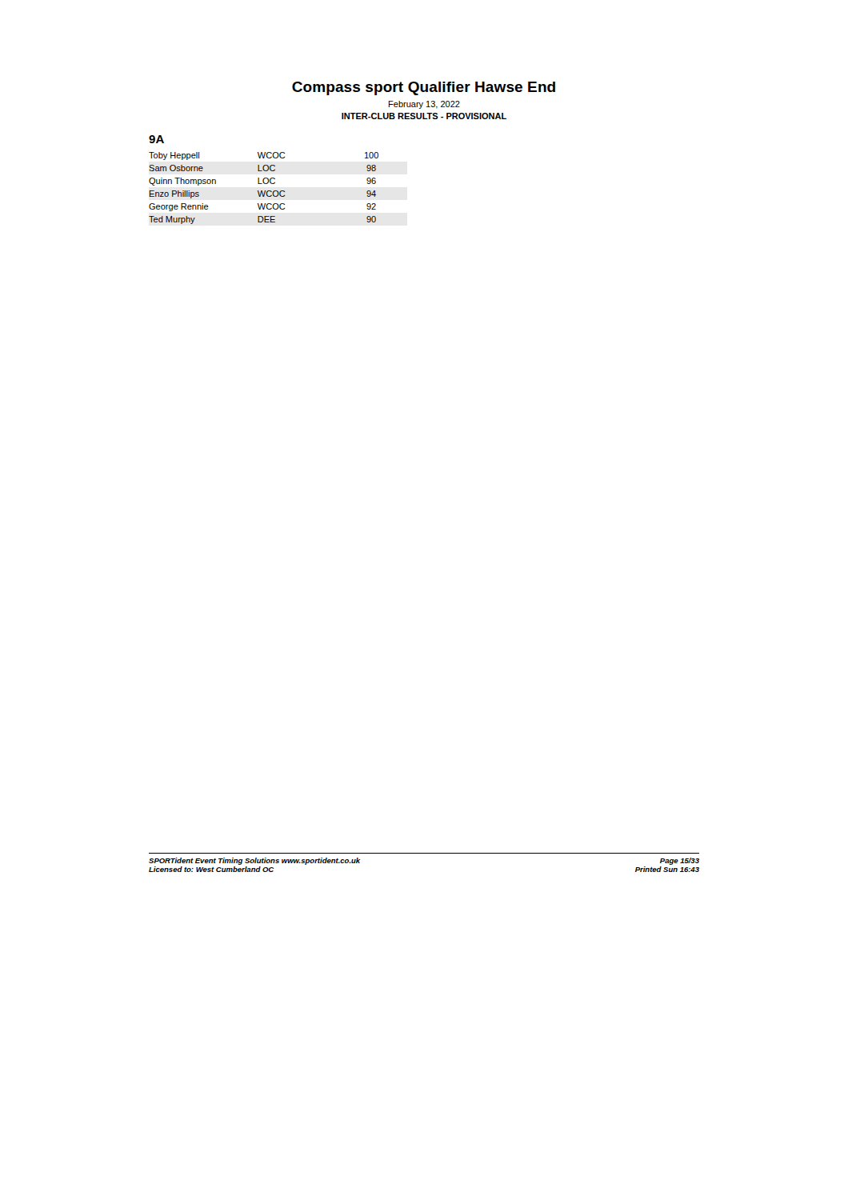Compass sport Qualifier Hawse End
February 13, 2022
INTER-CLUB RESULTS - PROVISIONAL
9A
| Toby Heppell | WCOC | 100 |
| Sam Osborne | LOC | 98 |
| Quinn Thompson | LOC | 96 |
| Enzo Phillips | WCOC | 94 |
| George Rennie | WCOC | 92 |
| Ted Murphy | DEE | 90 |
SPORTident Event Timing Solutions www.sportident.co.uk
Licensed to: West Cumberland OC
Page 15/33
Printed Sun 16:43